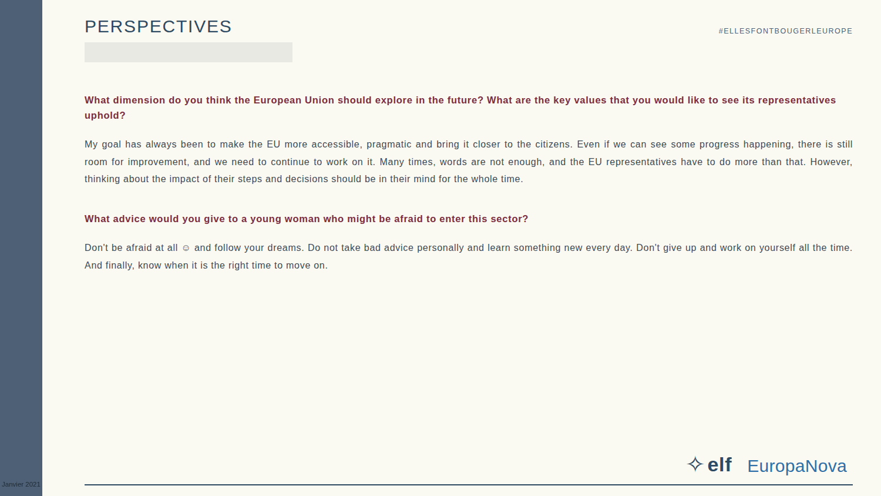Janvier 2021
Perspectives
#ELLESFONTBOUGERLEUROPE
What dimension do you think the European Union should explore in the future? What are the key values that you would like to see its representatives uphold?
My goal has always been to make the EU more accessible, pragmatic and bring it closer to the citizens. Even if we can see some progress happening, there is still room for improvement, and we need to continue to work on it. Many times, words are not enough, and the EU representatives have to do more than that. However, thinking about the impact of their steps and decisions should be in their mind for the whole time.
What advice would you give to a young woman who might be afraid to enter this sector?
Don't be afraid at all ☺ and follow your dreams. Do not take bad advice personally and learn something new every day. Don't give up and work on yourself all the time. And finally, know when it is the right time to move on.
✧ elf
EuropaNova